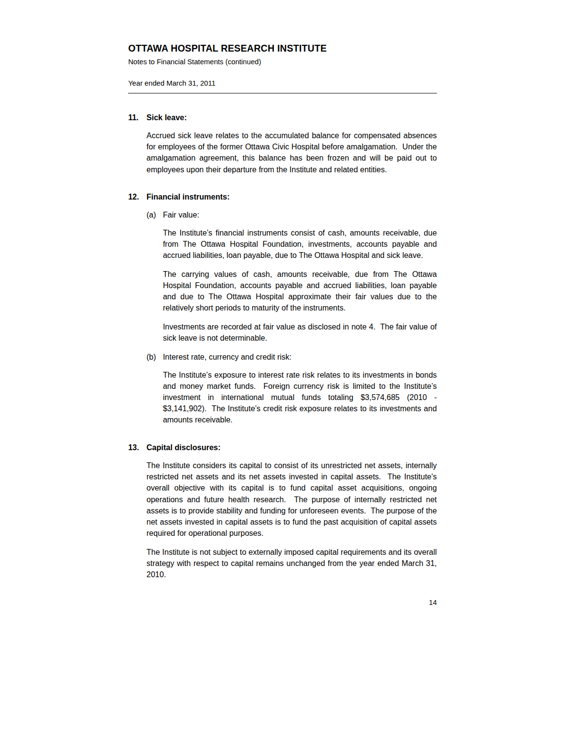OTTAWA HOSPITAL RESEARCH INSTITUTE
Notes to Financial Statements (continued)
Year ended March 31, 2011
11.
Sick leave:
Accrued sick leave relates to the accumulated balance for compensated absences for employees of the former Ottawa Civic Hospital before amalgamation. Under the amalgamation agreement, this balance has been frozen and will be paid out to employees upon their departure from the Institute and related entities.
12.
Financial instruments:
(a)
Fair value:
The Institute’s financial instruments consist of cash, amounts receivable, due from The Ottawa Hospital Foundation, investments, accounts payable and accrued liabilities, loan payable, due to The Ottawa Hospital and sick leave.
The carrying values of cash, amounts receivable, due from The Ottawa Hospital Foundation, accounts payable and accrued liabilities, loan payable and due to The Ottawa Hospital approximate their fair values due to the relatively short periods to maturity of the instruments.
Investments are recorded at fair value as disclosed in note 4. The fair value of sick leave is not determinable.
(b)
Interest rate, currency and credit risk:
The Institute’s exposure to interest rate risk relates to its investments in bonds and money market funds. Foreign currency risk is limited to the Institute’s investment in international mutual funds totaling $3,574,685 (2010 - $3,141,902). The Institute’s credit risk exposure relates to its investments and amounts receivable.
13.
Capital disclosures:
The Institute considers its capital to consist of its unrestricted net assets, internally restricted net assets and its net assets invested in capital assets. The Institute's overall objective with its capital is to fund capital asset acquisitions, ongoing operations and future health research. The purpose of internally restricted net assets is to provide stability and funding for unforeseen events. The purpose of the net assets invested in capital assets is to fund the past acquisition of capital assets required for operational purposes.
The Institute is not subject to externally imposed capital requirements and its overall strategy with respect to capital remains unchanged from the year ended March 31, 2010.
14